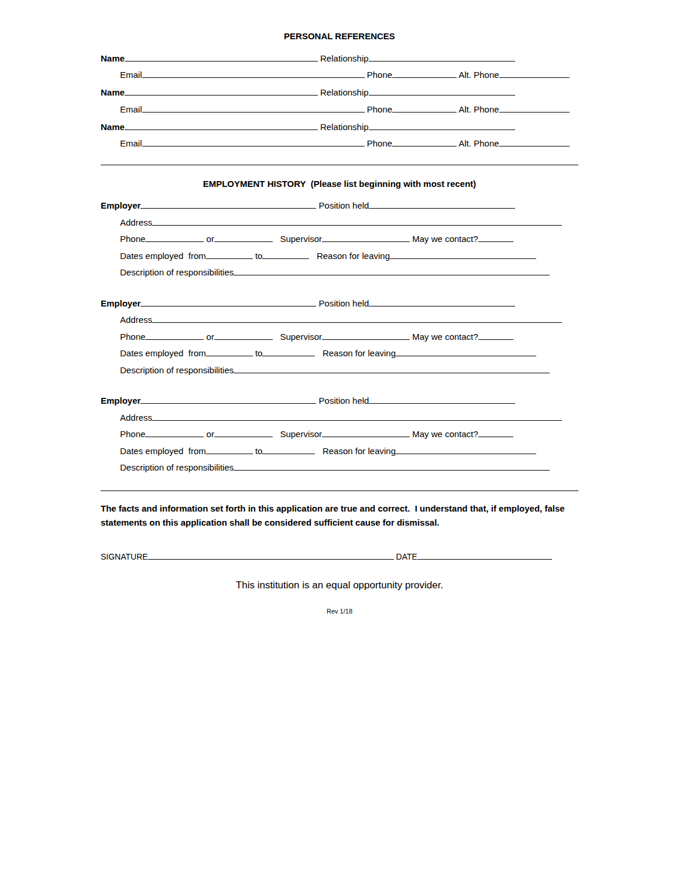PERSONAL REFERENCES
Name Relationship
Email Phone Alt. Phone
Name Relationship
Email Phone Alt. Phone
Name Relationship
Email Phone Alt. Phone
EMPLOYMENT HISTORY (Please list beginning with most recent)
Employer Position held
Address
Phone or Supervisor May we contact?
Dates employed from to Reason for leaving
Description of responsibilities
Employer Position held
Address
Phone or Supervisor May we contact?
Dates employed from to Reason for leaving
Description of responsibilities
Employer Position held
Address
Phone or Supervisor May we contact?
Dates employed from to Reason for leaving
Description of responsibilities
The facts and information set forth in this application are true and correct. I understand that, if employed, false statements on this application shall be considered sufficient cause for dismissal.
SIGNATURE DATE
This institution is an equal opportunity provider.
Rev 1/18